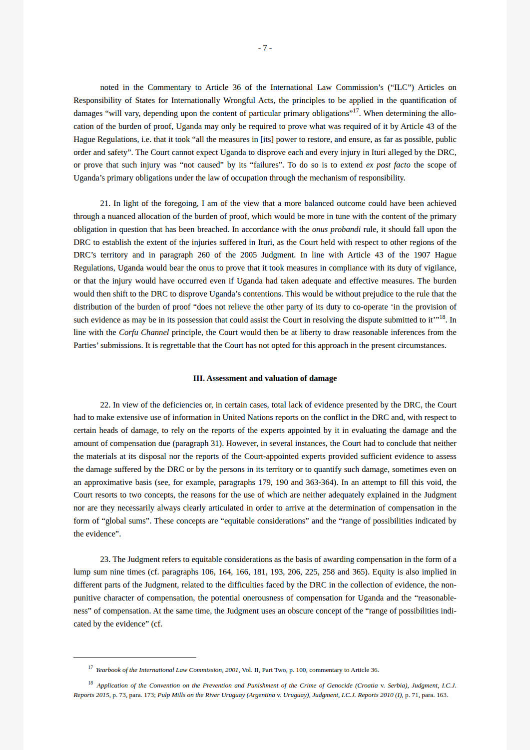- 7 -
noted in the Commentary to Article 36 of the International Law Commission’s (“ILC”) Articles on Responsibility of States for Internationally Wrongful Acts, the principles to be applied in the quantification of damages “will vary, depending upon the content of particular primary obligations”17. When determining the allocation of the burden of proof, Uganda may only be required to prove what was required of it by Article 43 of the Hague Regulations, i.e. that it took “all the measures in [its] power to restore, and ensure, as far as possible, public order and safety”. The Court cannot expect Uganda to disprove each and every injury in Ituri alleged by the DRC, or prove that such injury was “not caused” by its “failures”. To do so is to extend ex post facto the scope of Uganda’s primary obligations under the law of occupation through the mechanism of responsibility.
21. In light of the foregoing, I am of the view that a more balanced outcome could have been achieved through a nuanced allocation of the burden of proof, which would be more in tune with the content of the primary obligation in question that has been breached. In accordance with the onus probandi rule, it should fall upon the DRC to establish the extent of the injuries suffered in Ituri, as the Court held with respect to other regions of the DRC’s territory and in paragraph 260 of the 2005 Judgment. In line with Article 43 of the 1907 Hague Regulations, Uganda would bear the onus to prove that it took measures in compliance with its duty of vigilance, or that the injury would have occurred even if Uganda had taken adequate and effective measures. The burden would then shift to the DRC to disprove Uganda’s contentions. This would be without prejudice to the rule that the distribution of the burden of proof “does not relieve the other party of its duty to co-operate ‘in the provision of such evidence as may be in its possession that could assist the Court in resolving the dispute submitted to it’”18. In line with the Corfu Channel principle, the Court would then be at liberty to draw reasonable inferences from the Parties’ submissions. It is regrettable that the Court has not opted for this approach in the present circumstances.
III. Assessment and valuation of damage
22. In view of the deficiencies or, in certain cases, total lack of evidence presented by the DRC, the Court had to make extensive use of information in United Nations reports on the conflict in the DRC and, with respect to certain heads of damage, to rely on the reports of the experts appointed by it in evaluating the damage and the amount of compensation due (paragraph 31). However, in several instances, the Court had to conclude that neither the materials at its disposal nor the reports of the Court-appointed experts provided sufficient evidence to assess the damage suffered by the DRC or by the persons in its territory or to quantify such damage, sometimes even on an approximative basis (see, for example, paragraphs 179, 190 and 363-364). In an attempt to fill this void, the Court resorts to two concepts, the reasons for the use of which are neither adequately explained in the Judgment nor are they necessarily always clearly articulated in order to arrive at the determination of compensation in the form of “global sums”. These concepts are “equitable considerations” and the “range of possibilities indicated by the evidence”.
23. The Judgment refers to equitable considerations as the basis of awarding compensation in the form of a lump sum nine times (cf. paragraphs 106, 164, 166, 181, 193, 206, 225, 258 and 365). Equity is also implied in different parts of the Judgment, related to the difficulties faced by the DRC in the collection of evidence, the non-punitive character of compensation, the potential onerousness of compensation for Uganda and the “reasonableness” of compensation. At the same time, the Judgment uses an obscure concept of the “range of possibilities indicated by the evidence” (cf.
17 Yearbook of the International Law Commission, 2001, Vol. II, Part Two, p. 100, commentary to Article 36.
18 Application of the Convention on the Prevention and Punishment of the Crime of Genocide (Croatia v. Serbia), Judgment, I.C.J. Reports 2015, p. 73, para. 173; Pulp Mills on the River Uruguay (Argentina v. Uruguay), Judgment, I.C.J. Reports 2010 (I), p. 71, para. 163.